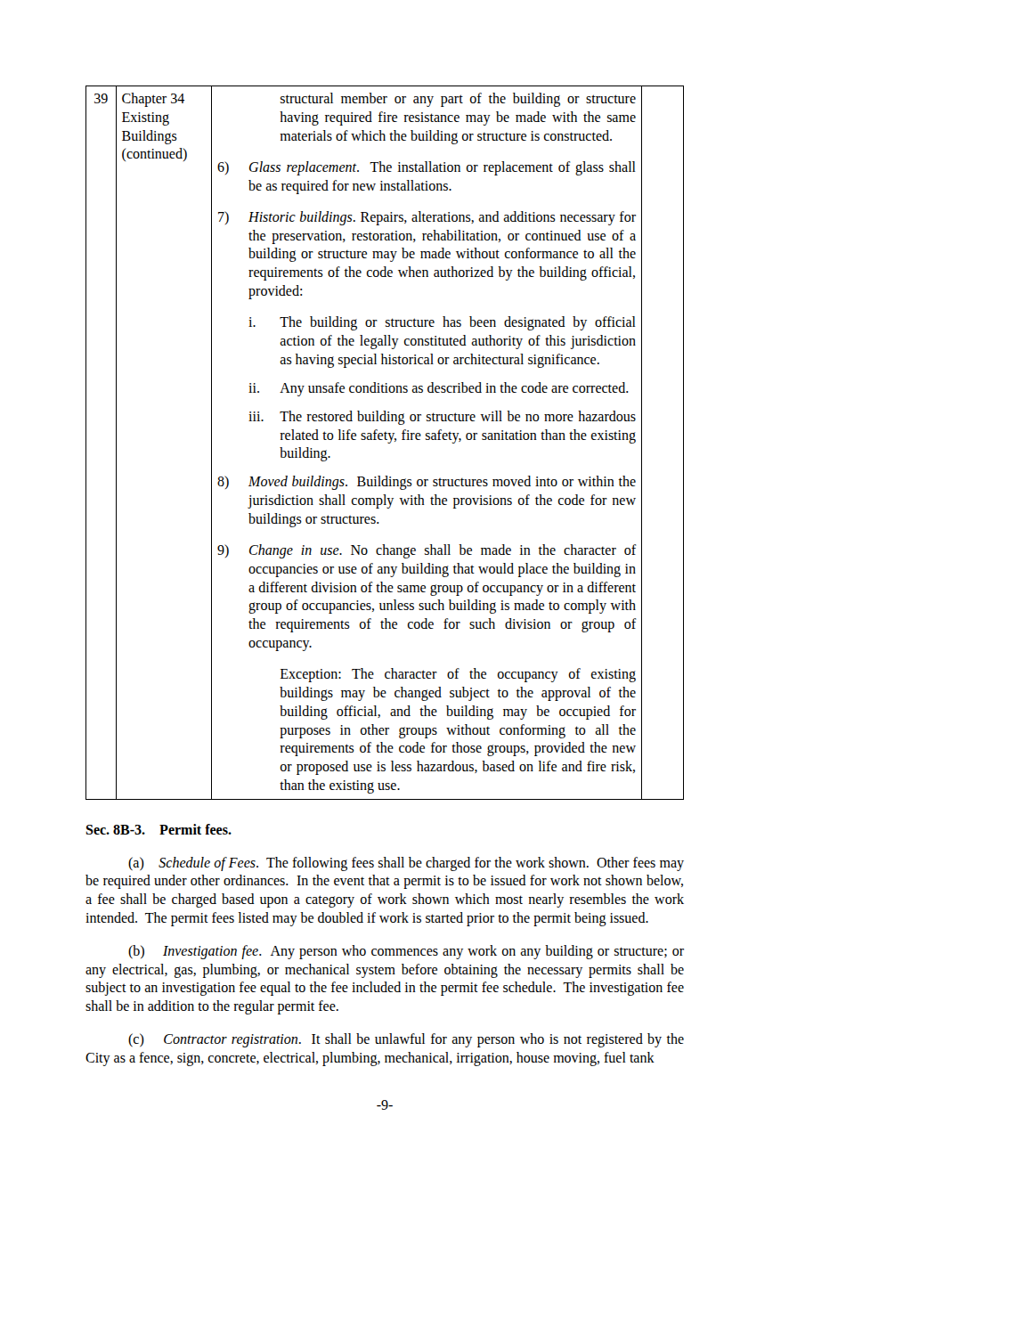| 39 | Chapter 34 Existing Buildings (continued) | structural member or any part of the building or structure having required fire resistance may be made with the same materials of which the building or structure is constructed. 6) Glass replacement . The installation or replacement of glass shall be as required for new installations. 7) Historic buildings . Repairs, alterations, and additions necessary for the preservation, restoration, rehabilitation, or continued use of a building or structure may be made without conformance to all the requirements of the code when authorized by the building official, provided: i. The building or structure has been designated by official action of the legally constituted authority of this jurisdiction as having special historical or architectural significance. ii. Any unsafe conditions as described in the code are corrected. iii. The restored building or structure will be no more hazardous related to life safety, fire safety, or sanitation than the existing building. 8) Moved buildings . Buildings or structures moved into or within the jurisdiction shall comply with the provisions of the code for new buildings or structures. 9) Change in use . No change shall be made in the character of occupancies or use of any building that would place the building in a different division of the same group of occupancy or in a different group of occupancies, unless such building is made to comply with the requirements of the code for such division or group of occupancy. Exception: The character of the occupancy of existing buildings may be changed subject to the approval of the building official, and the building may be occupied for purposes in other groups without conforming to all the requirements of the code for those groups, provided the new or proposed use is less hazardous, based on life and fire risk, than the existing use. | |
Sec. 8B-3. Permit fees.
(a) Schedule of Fees. The following fees shall be charged for the work shown. Other fees may be required under other ordinances. In the event that a permit is to be issued for work not shown below, a fee shall be charged based upon a category of work shown which most nearly resembles the work intended. The permit fees listed may be doubled if work is started prior to the permit being issued.
(b) Investigation fee. Any person who commences any work on any building or structure; or any electrical, gas, plumbing, or mechanical system before obtaining the necessary permits shall be subject to an investigation fee equal to the fee included in the permit fee schedule. The investigation fee shall be in addition to the regular permit fee.
(c) Contractor registration. It shall be unlawful for any person who is not registered by the City as a fence, sign, concrete, electrical, plumbing, mechanical, irrigation, house moving, fuel tank
-9-